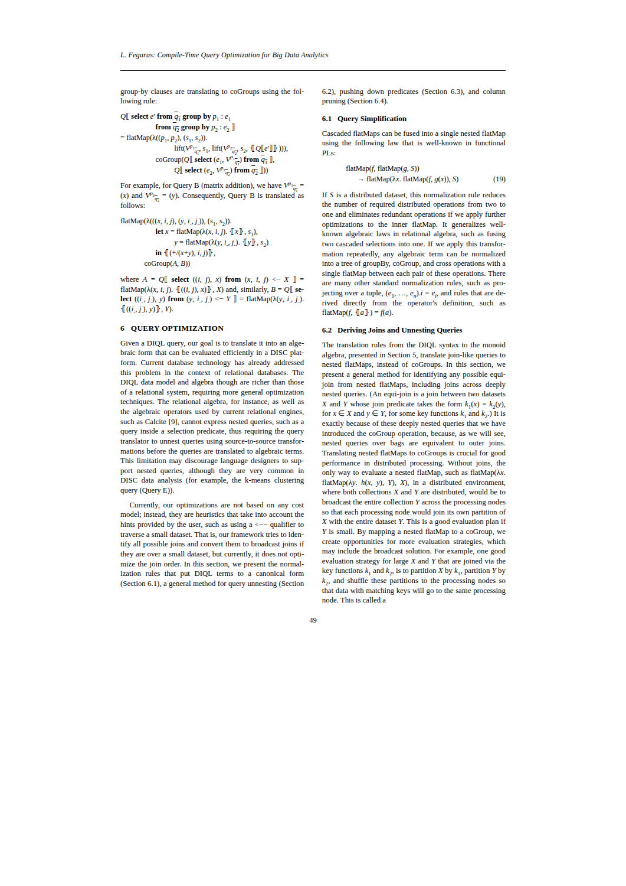L. Fegaras: Compile-Time Query Optimization for Big Data Analytics
group-by clauses are translating to coGroups using the following rule:
Q⟦ select e′ from q1 group by p1 : e1
from q2 group by p2 : e2 ⟧
= flatMap(λ((p1, p2), (s1, s2)).
lift(Vp1q1, s1, lift(Vp2q2, s2, ⦃Q⟦e′⟧⦄))),
coGroup(Q⟦ select (e1, Vp1q1) from q1 ⟧,
Q⟦ select (e2, Vp2q2) from q2 ⟧))
For example, for Query B (matrix addition), we have Vp1q1 = (x) and Vp2q2 = (y). Consequently, Query B is translated as follows:
flatMap(λ(((x, i, j), (y, i-, j-)), (s1, s2)).
let x = flatMap(λ(x, i, j). ⦃x⦄, s1),
y = flatMap(λ(y, i-, j-). ⦃y⦄, s2)
in ⦃(+/(x+y), i, j)⦄,
coGroup(A, B))
where A = Q⟦ select ((i, j), x) from (x, i, j) <− X ⟧ = flatMap(λ(x, i, j). ⦃((i, j), x)⦄, X) and, similarly, B = Q⟦ select ((i-, j-), y) from (y, i-, j-) <− Y ⟧ = flatMap(λ(y, i-, j-). ⦃((i-, j-), y)⦄, Y).
6 Query Optimization
Given a DIQL query, our goal is to translate it into an algebraic form that can be evaluated efficiently in a DISC platform. Current database technology has already addressed this problem in the context of relational databases. The DIQL data model and algebra though are richer than those of a relational system, requiring more general optimization techniques. The relational algebra, for instance, as well as the algebraic operators used by current relational engines, such as Calcite [9], cannot express nested queries, such as a query inside a selection predicate, thus requiring the query translator to unnest queries using source-to-source transformations before the queries are translated to algebraic terms. This limitation may discourage language designers to support nested queries, although they are very common in DISC data analysis (for example, the k-means clustering query (Query E)).
Currently, our optimizations are not based on any cost model; instead, they are heuristics that take into account the hints provided by the user, such as using a <−− qualifier to traverse a small dataset. That is, our framework tries to identify all possible joins and convert them to broadcast joins if they are over a small dataset, but currently, it does not optimize the join order. In this section, we present the normalization rules that put DIQL terms to a canonical form (Section 6.1), a general method for query unnesting (Section 6.2), pushing down predicates (Section 6.3), and column pruning (Section 6.4).
6.1 Query Simplification
Cascaded flatMaps can be fused into a single nested flatMap using the following law that is well-known in functional PLs:
flatMap(f, flatMap(g, S))
→ flatMap(λx. flatMap(f, g(x)), S)(19)
If S is a distributed dataset, this normalization rule reduces the number of required distributed operations from two to one and eliminates redundant operations if we apply further optimizations to the inner flatMap. It generalizes well-known algebraic laws in relational algebra, such as fusing two cascaded selections into one. If we apply this transformation repeatedly, any algebraic term can be normalized into a tree of groupBy, coGroup, and cross operations with a single flatMap between each pair of these operations. There are many other standard normalization rules, such as projecting over a tuple, (e1, …, en).i = ei, and rules that are derived directly from the operator's definition, such as flatMap(f, ⦃a⦄) = f(a).
6.2 Deriving Joins and Unnesting Queries
The translation rules from the DIQL syntax to the monoid algebra, presented in Section 5, translate join-like queries to nested flatMaps, instead of coGroups. In this section, we present a general method for identifying any possible equi-join from nested flatMaps, including joins across deeply nested queries. (An equi-join is a join between two datasets X and Y whose join predicate takes the form k1(x) = k2(y), for x ∈ X and y ∈ Y, for some key functions k1 and k2.) It is exactly because of these deeply nested queries that we have introduced the coGroup operation, because, as we will see, nested queries over bags are equivalent to outer joins. Translating nested flatMaps to coGroups is crucial for good performance in distributed processing. Without joins, the only way to evaluate a nested flatMap, such as flatMap(λx. flatMap(λy. h(x, y), Y), X), in a distributed environment, where both collections X and Y are distributed, would be to broadcast the entire collection Y across the processing nodes so that each processing node would join its own partition of X with the entire dataset Y. This is a good evaluation plan if Y is small. By mapping a nested flatMap to a coGroup, we create opportunities for more evaluation strategies, which may include the broadcast solution. For example, one good evaluation strategy for large X and Y that are joined via the key functions k1 and k2, is to partition X by k1, partition Y by k2, and shuffle these partitions to the processing nodes so that data with matching keys will go to the same processing node. This is called a
49